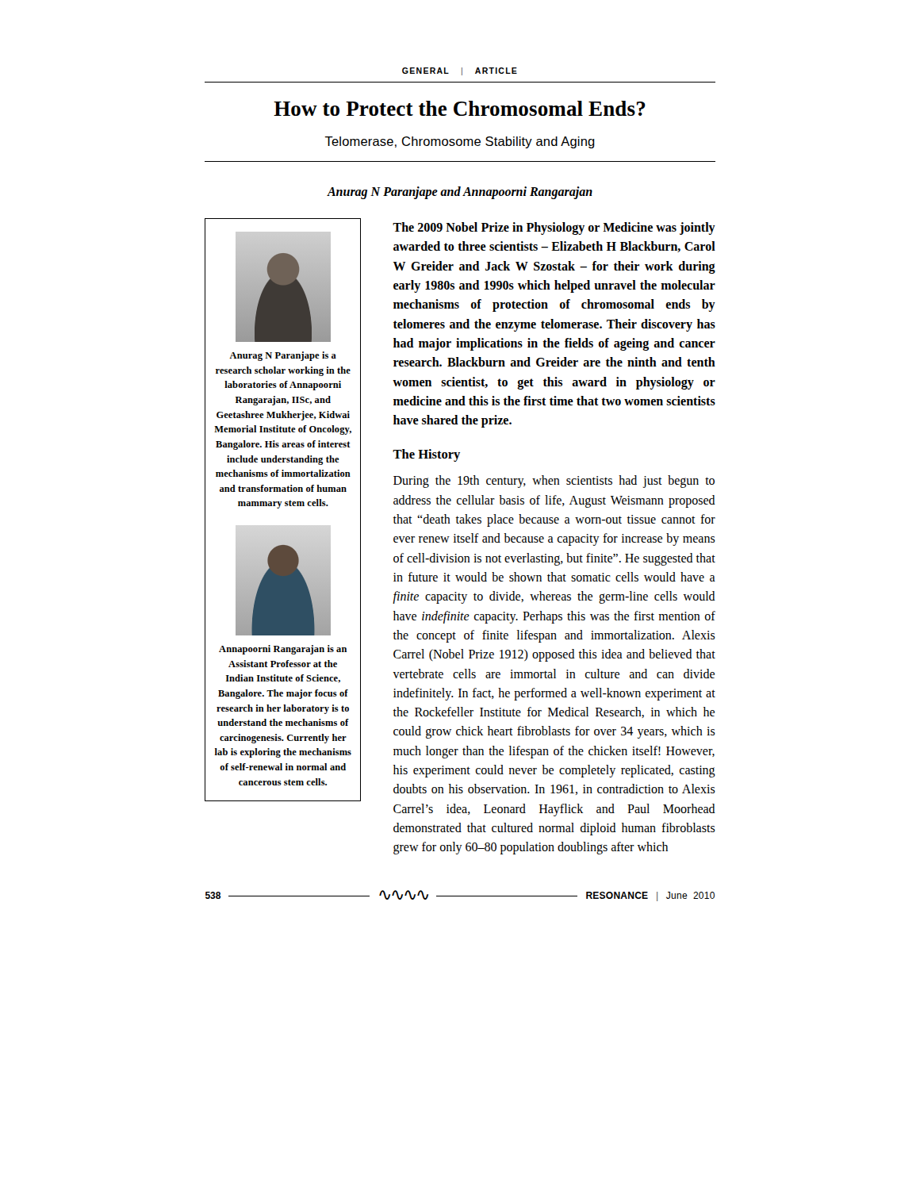GENERAL | ARTICLE
How to Protect the Chromosomal Ends?
Telomerase, Chromosome Stability and Aging
Anurag N Paranjape and Annapoorni Rangarajan
Anurag N Paranjape is a research scholar working in the laboratories of Annapoorni Rangarajan, IISc, and Geetashree Mukherjee, Kidwai Memorial Institute of Oncology, Bangalore. His areas of interest include understanding the mechanisms of immortalization and transformation of human mammary stem cells.
Annapoorni Rangarajan is an Assistant Professor at the Indian Institute of Science, Bangalore. The major focus of research in her laboratory is to understand the mechanisms of carcinogenesis. Currently her lab is exploring the mechanisms of self-renewal in normal and cancerous stem cells.
The 2009 Nobel Prize in Physiology or Medicine was jointly awarded to three scientists – Elizabeth H Blackburn, Carol W Greider and Jack W Szostak – for their work during early 1980s and 1990s which helped unravel the molecular mechanisms of protection of chromosomal ends by telomeres and the enzyme telomerase. Their discovery has had major implications in the fields of ageing and cancer research. Blackburn and Greider are the ninth and tenth women scientist, to get this award in physiology or medicine and this is the first time that two women scientists have shared the prize.
The History
During the 19th century, when scientists had just begun to address the cellular basis of life, August Weismann proposed that “death takes place because a worn-out tissue cannot for ever renew itself and because a capacity for increase by means of cell-division is not everlasting, but finite”. He suggested that in future it would be shown that somatic cells would have a finite capacity to divide, whereas the germ-line cells would have indefinite capacity. Perhaps this was the first mention of the concept of finite lifespan and immortalization. Alexis Carrel (Nobel Prize 1912) opposed this idea and believed that vertebrate cells are immortal in culture and can divide indefinitely. In fact, he performed a well-known experiment at the Rockefeller Institute for Medical Research, in which he could grow chick heart fibroblasts for over 34 years, which is much longer than the lifespan of the chicken itself! However, his experiment could never be completely replicated, casting doubts on his observation. In 1961, in contradiction to Alexis Carrel’s idea, Leonard Hayflick and Paul Moorhead demonstrated that cultured normal diploid human fibroblasts grew for only 60–80 population doublings after which
538 ∿∿∿∿ RESONANCE | June 2010